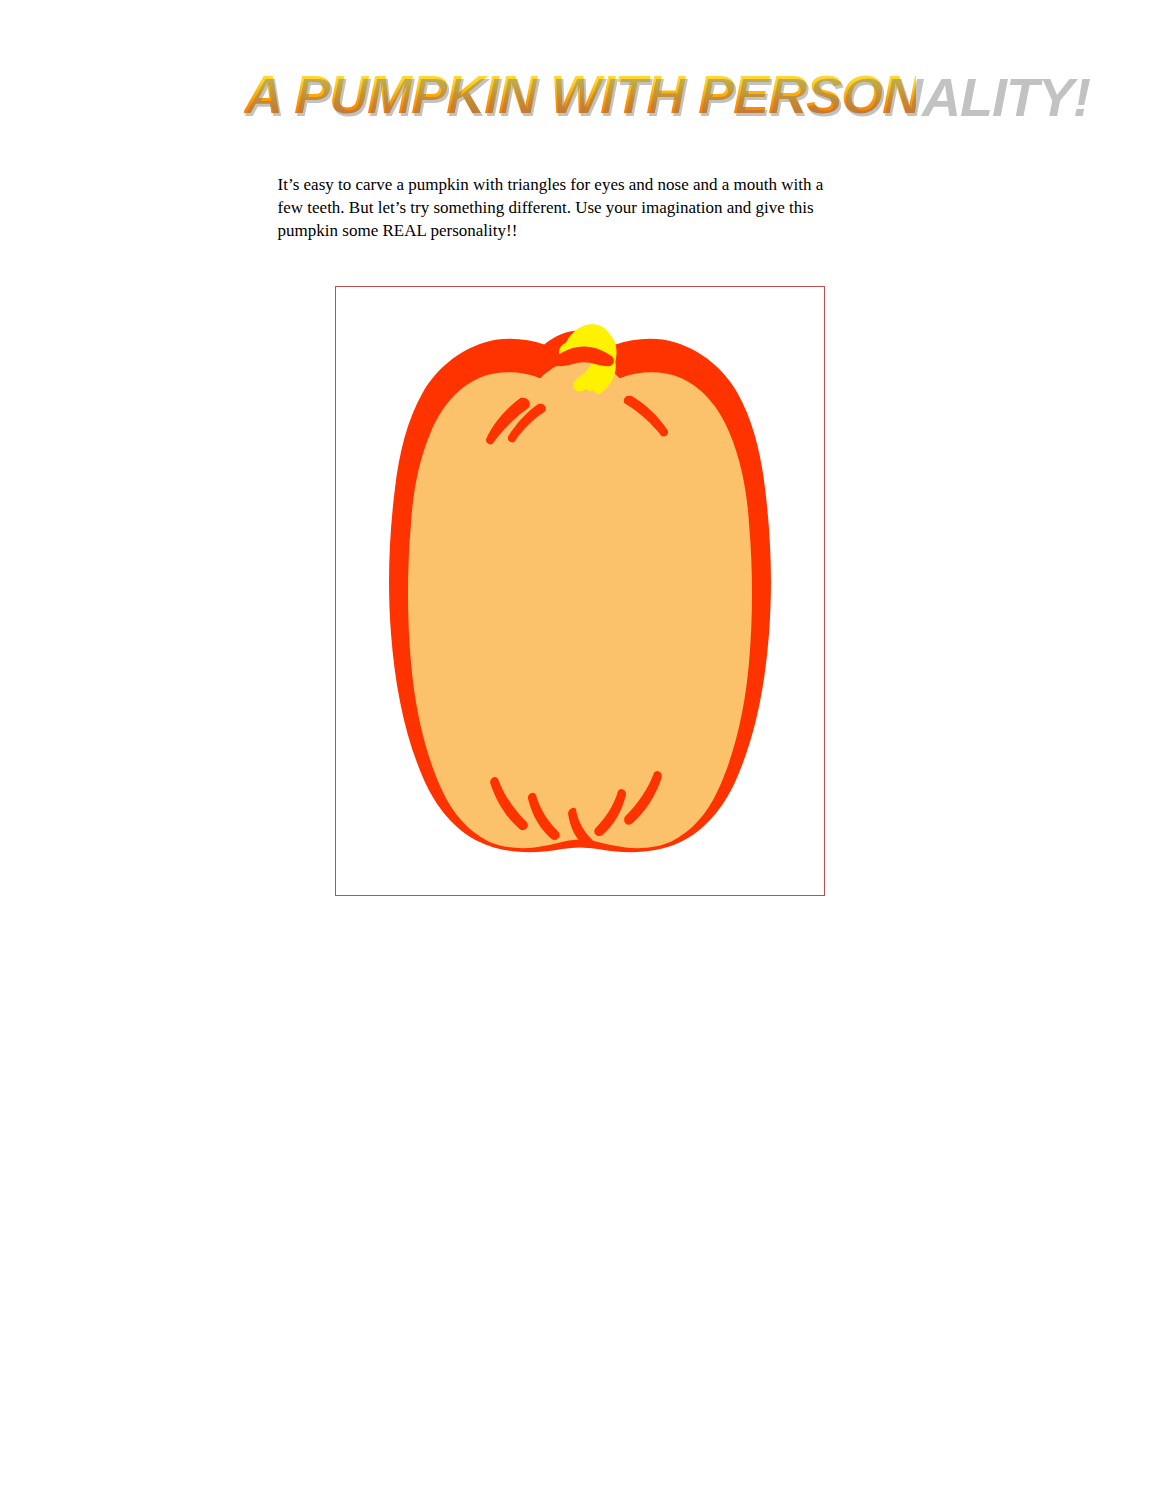A Pumpkin With Personality!
It’s easy to carve a pumpkin with triangles for eyes and nose and a mouth with a few teeth. But let’s try something different. Use your imagination and give this pumpkin some REAL personality!!